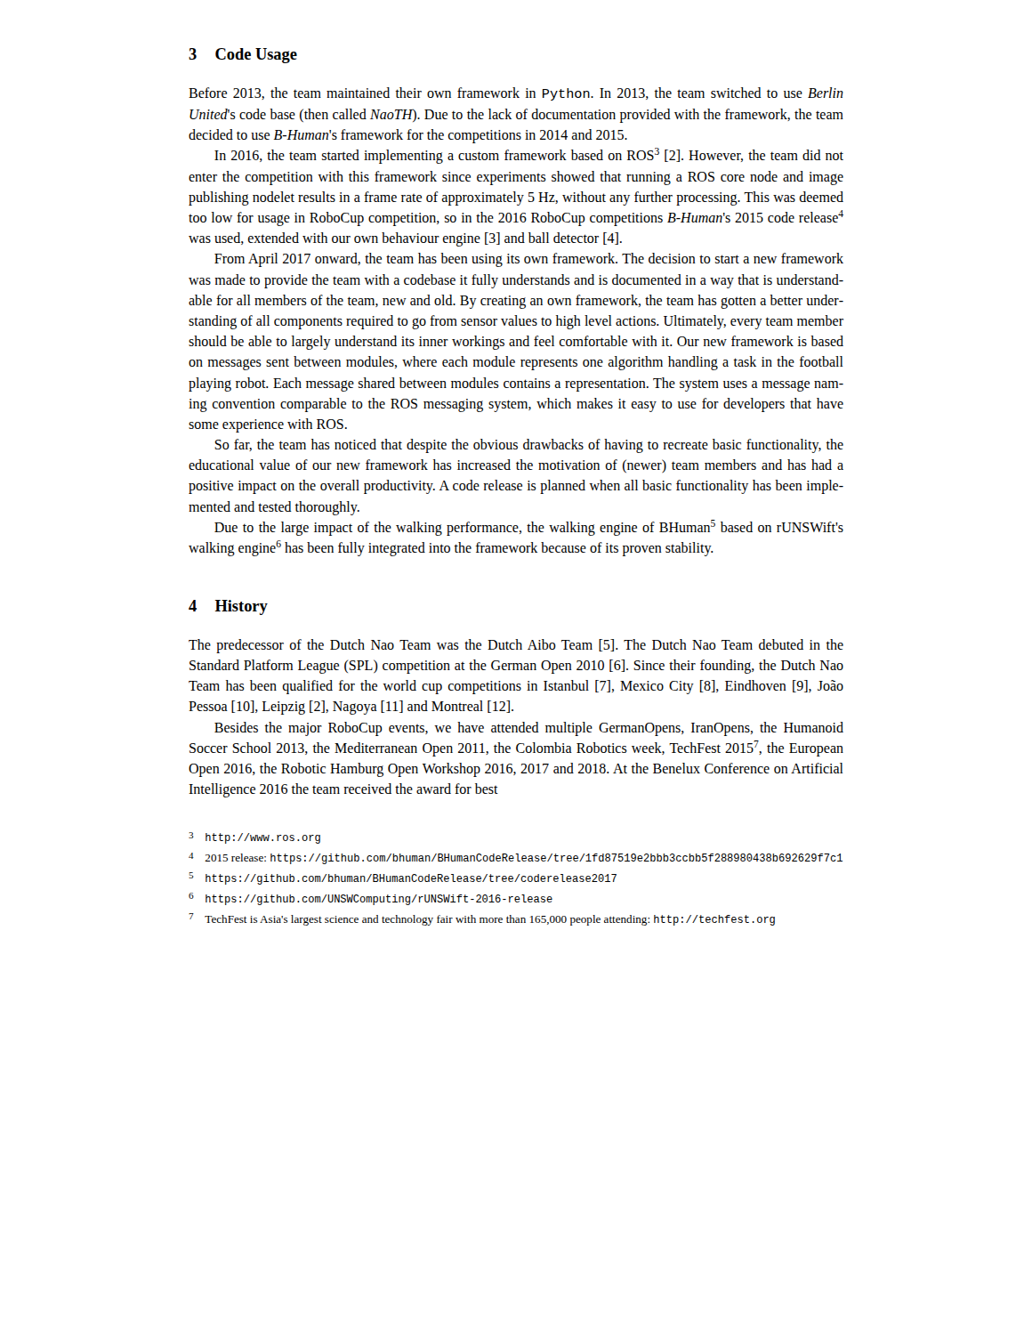3 Code Usage
Before 2013, the team maintained their own framework in Python. In 2013, the team switched to use Berlin United's code base (then called NaoTH). Due to the lack of documentation provided with the framework, the team decided to use B-Human's framework for the competitions in 2014 and 2015.
In 2016, the team started implementing a custom framework based on ROS3 [2]. However, the team did not enter the competition with this framework since experiments showed that running a ROS core node and image publishing nodelet results in a frame rate of approximately 5 Hz, without any further processing. This was deemed too low for usage in RoboCup competition, so in the 2016 RoboCup competitions B-Human's 2015 code release4 was used, extended with our own behaviour engine [3] and ball detector [4].
From April 2017 onward, the team has been using its own framework. The decision to start a new framework was made to provide the team with a codebase it fully understands and is documented in a way that is understandable for all members of the team, new and old. By creating an own framework, the team has gotten a better understanding of all components required to go from sensor values to high level actions. Ultimately, every team member should be able to largely understand its inner workings and feel comfortable with it. Our new framework is based on messages sent between modules, where each module represents one algorithm handling a task in the football playing robot. Each message shared between modules contains a representation. The system uses a message naming convention comparable to the ROS messaging system, which makes it easy to use for developers that have some experience with ROS.
So far, the team has noticed that despite the obvious drawbacks of having to recreate basic functionality, the educational value of our new framework has increased the motivation of (newer) team members and has had a positive impact on the overall productivity. A code release is planned when all basic functionality has been implemented and tested thoroughly.
Due to the large impact of the walking performance, the walking engine of BHuman5 based on rUNSWift's walking engine6 has been fully integrated into the framework because of its proven stability.
4 History
The predecessor of the Dutch Nao Team was the Dutch Aibo Team [5]. The Dutch Nao Team debuted in the Standard Platform League (SPL) competition at the German Open 2010 [6]. Since their founding, the Dutch Nao Team has been qualified for the world cup competitions in Istanbul [7], Mexico City [8], Eindhoven [9], João Pessoa [10], Leipzig [2], Nagoya [11] and Montreal [12].
Besides the major RoboCup events, we have attended multiple GermanOpens, IranOpens, the Humanoid Soccer School 2013, the Mediterranean Open 2011, the Colombia Robotics week, TechFest 20157, the European Open 2016, the Robotic Hamburg Open Workshop 2016, 2017 and 2018. At the Benelux Conference on Artificial Intelligence 2016 the team received the award for best
3 http://www.ros.org
42015 release: https://github.com/bhuman/BHumanCodeRelease/tree/1fd87519e2bbb3ccbb5f288980438b692629f7c1
5 https://github.com/bhuman/BHumanCodeRelease/tree/coderelease2017
6 https://github.com/UNSWComputing/rUNSWift-2016-release
7 TechFest is Asia's largest science and technology fair with more than 165,000 people attending: http://techfest.org